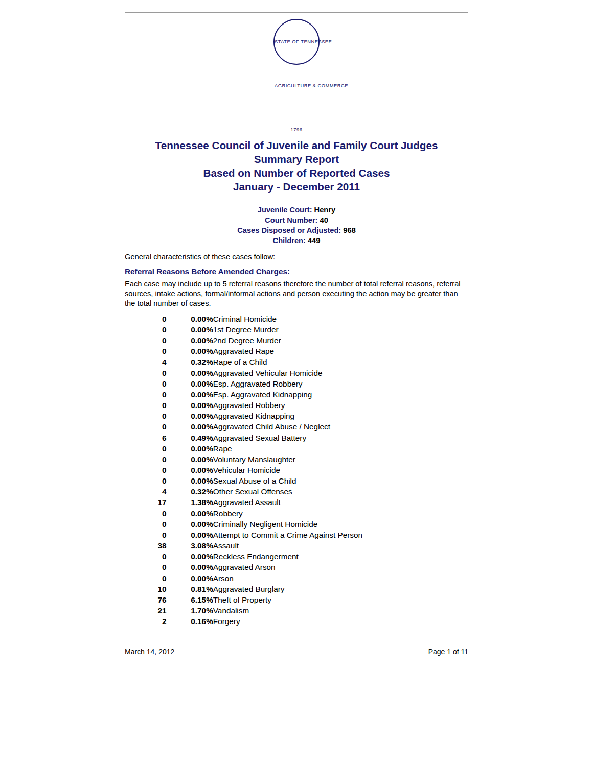STATE OF TENNESSEE
AGRICULTURE & COMMERCE
1796
Tennessee Council of Juvenile and Family Court Judges
Summary Report
Based on Number of Reported Cases
January - December 2011
Juvenile Court: Henry
Court Number: 40
Cases Disposed or Adjusted: 968
Children: 449
General characteristics of these cases follow:
Referral Reasons Before Amended Charges:
Each case may include up to 5 referral reasons therefore the number of total referral reasons, referral sources, intake actions, formal/informal actions and person executing the action may be greater than the total number of cases.
| 0 | 0.00% | Criminal Homicide |
| 0 | 0.00% | 1st Degree Murder |
| 0 | 0.00% | 2nd Degree Murder |
| 0 | 0.00% | Aggravated Rape |
| 4 | 0.32% | Rape of a Child |
| 0 | 0.00% | Aggravated Vehicular Homicide |
| 0 | 0.00% | Esp. Aggravated Robbery |
| 0 | 0.00% | Esp. Aggravated Kidnapping |
| 0 | 0.00% | Aggravated Robbery |
| 0 | 0.00% | Aggravated Kidnapping |
| 0 | 0.00% | Aggravated Child Abuse / Neglect |
| 6 | 0.49% | Aggravated Sexual Battery |
| 0 | 0.00% | Rape |
| 0 | 0.00% | Voluntary Manslaughter |
| 0 | 0.00% | Vehicular Homicide |
| 0 | 0.00% | Sexual Abuse of a Child |
| 4 | 0.32% | Other Sexual Offenses |
| 17 | 1.38% | Aggravated Assault |
| 0 | 0.00% | Robbery |
| 0 | 0.00% | Criminally Negligent Homicide |
| 0 | 0.00% | Attempt to Commit a Crime Against Person |
| 38 | 3.08% | Assault |
| 0 | 0.00% | Reckless Endangerment |
| 0 | 0.00% | Aggravated Arson |
| 0 | 0.00% | Arson |
| 10 | 0.81% | Aggravated Burglary |
| 76 | 6.15% | Theft of Property |
| 21 | 1.70% | Vandalism |
| 2 | 0.16% | Forgery |
March 14, 2012
Page 1 of 11